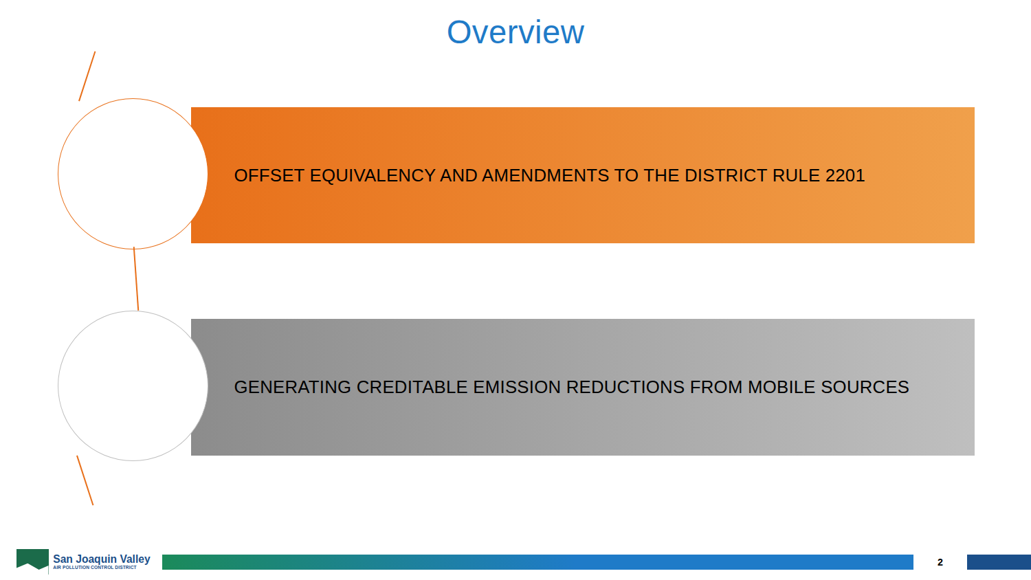Overview
OFFSET EQUIVALENCY AND AMENDMENTS TO THE DISTRICT RULE 2201
GENERATING CREDITABLE EMISSION REDUCTIONS FROM MOBILE SOURCES
San Joaquin Valley
AIR POLLUTION CONTROL DISTRICT
2